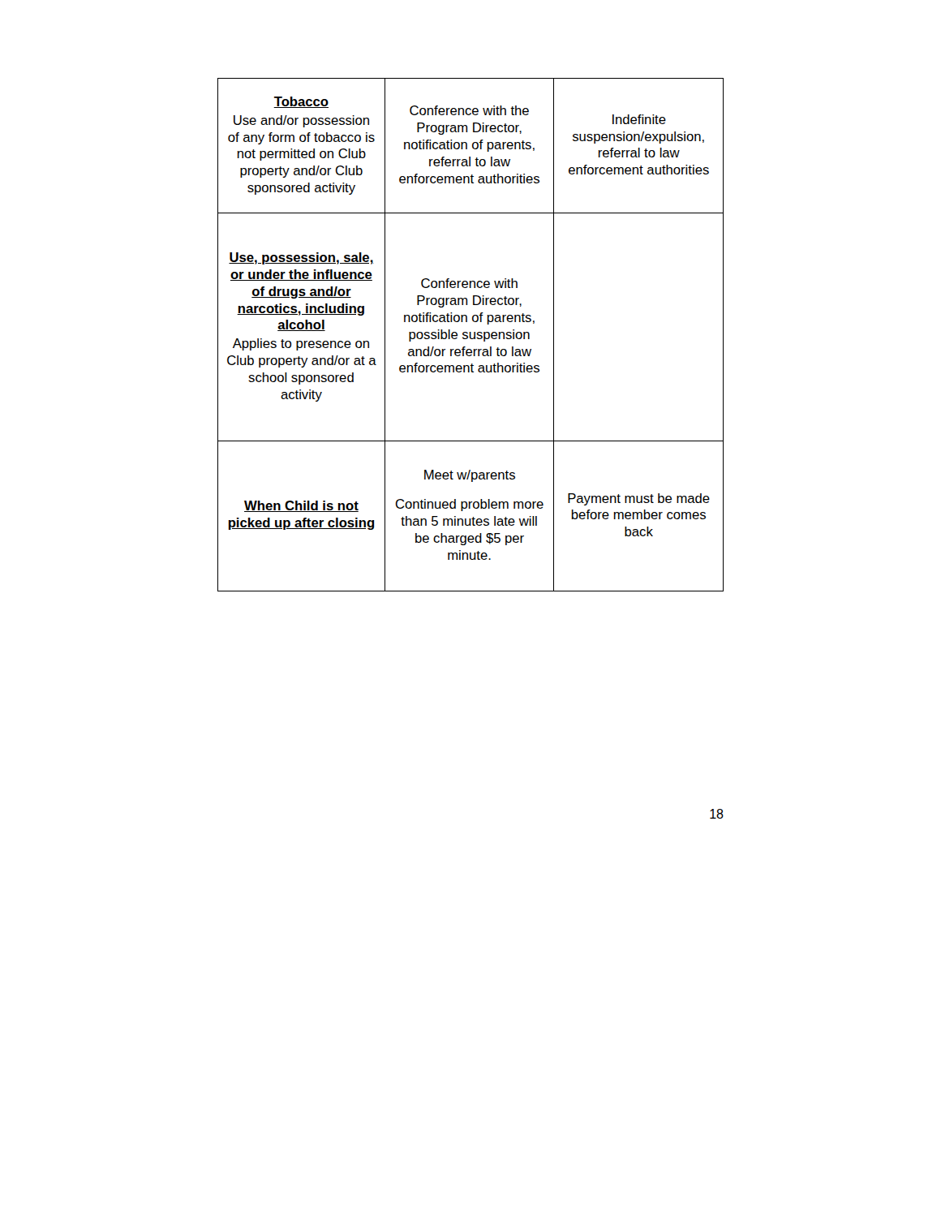| Tobacco Use and/or possession of any form of tobacco is not permitted on Club property and/or Club sponsored activity | Conference with the Program Director, notification of parents, referral to law enforcement authorities | Indefinite suspension/expulsion, referral to law enforcement authorities |
| Use, possession, sale, or under the influence of drugs and/or narcotics, including alcohol Applies to presence on Club property and/or at a school sponsored activity | Conference with Program Director, notification of parents, possible suspension and/or referral to law enforcement authorities | |
| When Child is not picked up after closing | Meet w/parents Continued problem more than 5 minutes late will be charged $5 per minute. | Payment must be made before member comes back |
18